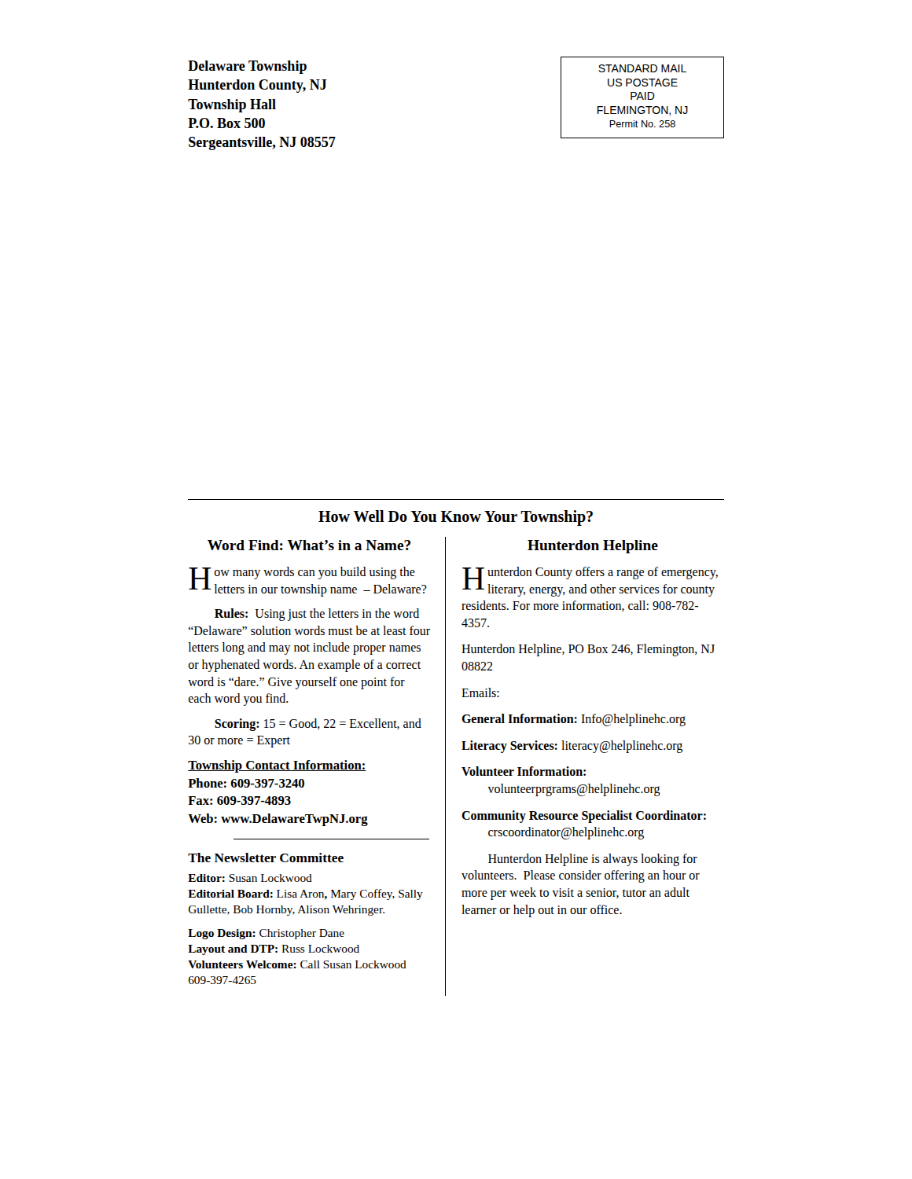Delaware Township
Hunterdon County, NJ
Township Hall
P.O. Box 500
Sergeantsville, NJ 08557
STANDARD MAIL
US POSTAGE
PAID
FLEMINGTON, NJ
Permit No. 258
How Well Do You Know Your Township?
Word Find: What’s in a Name?
How many words can you build using the letters in our township name – Delaware?
Rules: Using just the letters in the word “Delaware” solution words must be at least four letters long and may not include proper names or hyphenated words. An example of a correct word is “dare.” Give yourself one point for each word you find.
Scoring: 15 = Good, 22 = Excellent, and 30 or more = Expert
Township Contact Information:
Phone: 609-397-3240
Fax: 609-397-4893
Web: www.DelawareTwpNJ.org
The Newsletter Committee
Editor: Susan Lockwood
Editorial Board: Lisa Aron, Mary Coffey, Sally Gullette, Bob Hornby, Alison Wehringer.
Logo Design: Christopher Dane
Layout and DTP: Russ Lockwood
Volunteers Welcome: Call Susan Lockwood 609-397-4265
Hunterdon Helpline
Hunterdon County offers a range of emergency, literary, energy, and other services for county residents. For more information, call: 908-782-4357.
Hunterdon Helpline, PO Box 246, Flemington, NJ 08822
Emails:
General Information: Info@helplinehc.org
Literacy Services: literacy@helplinehc.org
Volunteer Information:
volunteerprgrams@helplinehc.org
Community Resource Specialist Coordinator:
crscoordinator@helplinehc.org
Hunterdon Helpline is always looking for volunteers. Please consider offering an hour or more per week to visit a senior, tutor an adult learner or help out in our office.